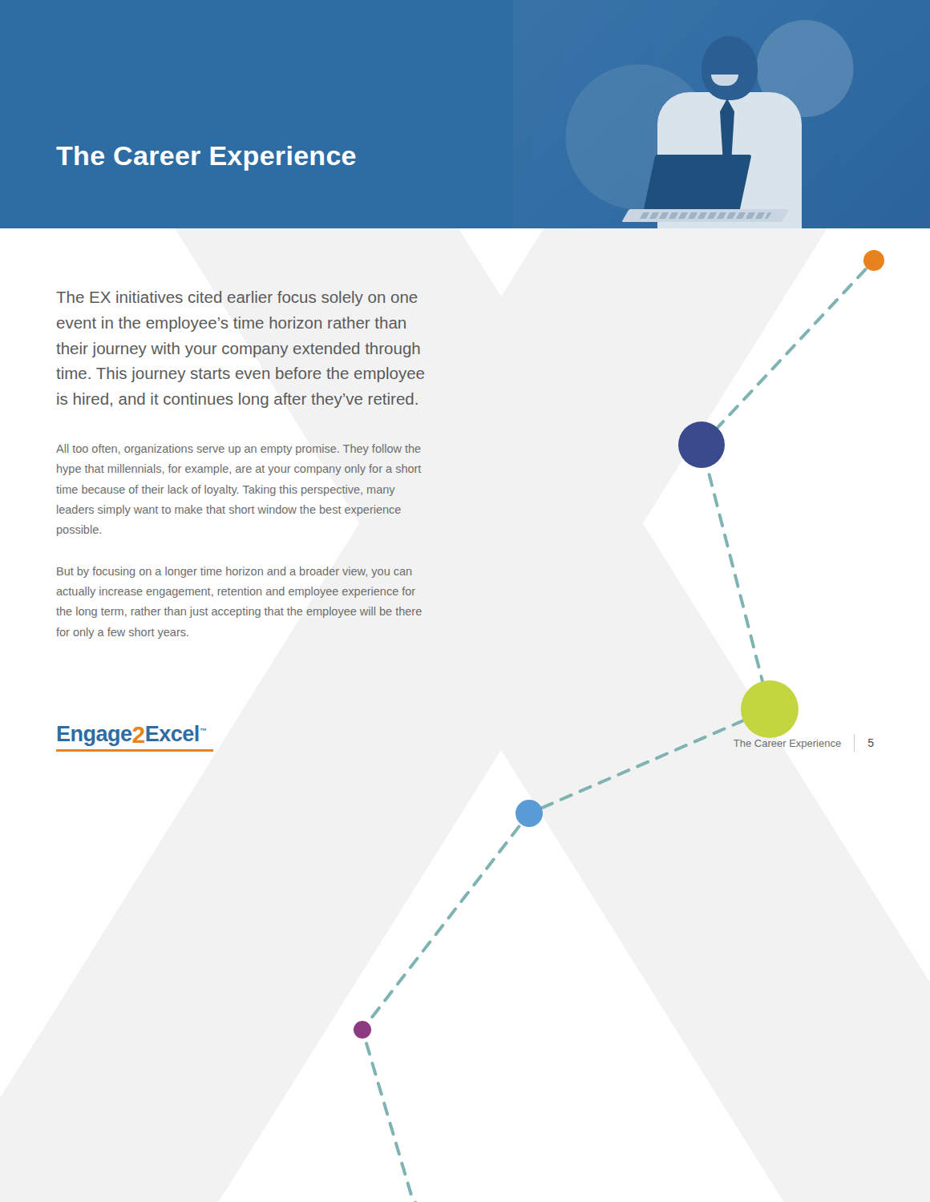The Career Experience
The EX initiatives cited earlier focus solely on one event in the employee’s time horizon rather than their journey with your company extended through time. This journey starts even before the employee is hired, and it continues long after they’ve retired.
All too often, organizations serve up an empty promise. They follow the hype that millennials, for example, are at your company only for a short time because of their lack of loyalty. Taking this perspective, many leaders simply want to make that short window the best experience possible.
But by focusing on a longer time horizon and a broader view, you can actually increase engagement, retention and employee experience for the long term, rather than just accepting that the employee will be there for only a few short years.
Engage2 Excel™
The Career Experience 5